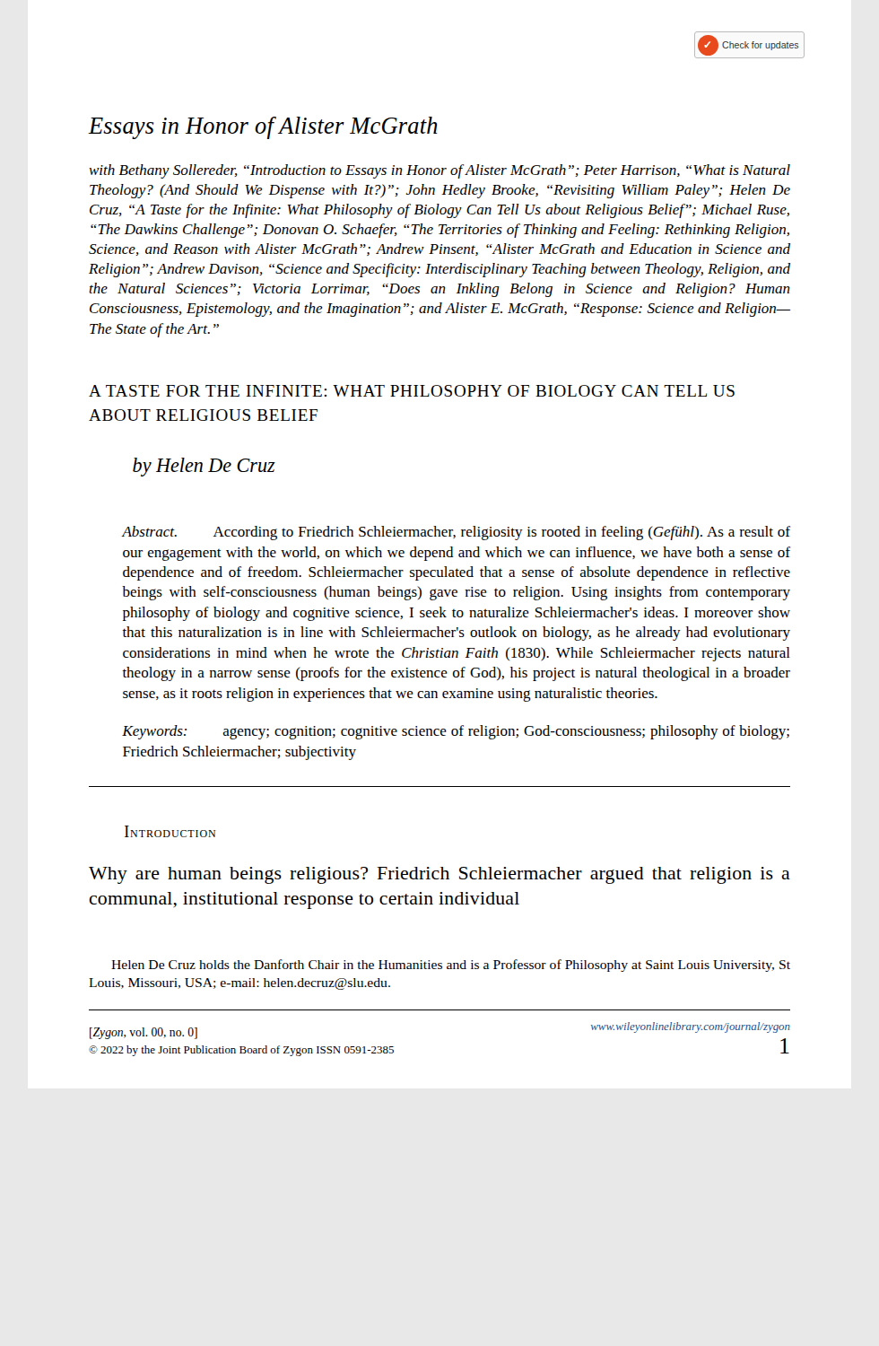✓ Check for updates
Essays in Honor of Alister McGrath
with Bethany Sollereder, “Introduction to Essays in Honor of Alister McGrath”; Peter Harrison, “What is Natural Theology? (And Should We Dispense with It?)”; John Hedley Brooke, “Revisiting William Paley”; Helen De Cruz, “A Taste for the Infinite: What Philosophy of Biology Can Tell Us about Religious Belief”; Michael Ruse, “The Dawkins Challenge”; Donovan O. Schaefer, “The Territories of Thinking and Feeling: Rethinking Religion, Science, and Reason with Alister McGrath”; Andrew Pinsent, “Alister McGrath and Education in Science and Religion”; Andrew Davison, “Science and Specificity: Interdisciplinary Teaching between Theology, Religion, and the Natural Sciences”; Victoria Lorrimar, “Does an Inkling Belong in Science and Religion? Human Consciousness, Epistemology, and the Imagination”; and Alister E. McGrath, “Response: Science and Religion—The State of the Art.”
A TASTE FOR THE INFINITE: WHAT PHILOSOPHY OF BIOLOGY CAN TELL US ABOUT RELIGIOUS BELIEF
by Helen De Cruz
Abstract. According to Friedrich Schleiermacher, religiosity is rooted in feeling (Gefühl). As a result of our engagement with the world, on which we depend and which we can influence, we have both a sense of dependence and of freedom. Schleiermacher speculated that a sense of absolute dependence in reflective beings with self-consciousness (human beings) gave rise to religion. Using insights from contemporary philosophy of biology and cognitive science, I seek to naturalize Schleiermacher's ideas. I moreover show that this naturalization is in line with Schleiermacher's outlook on biology, as he already had evolutionary considerations in mind when he wrote the Christian Faith (1830). While Schleiermacher rejects natural theology in a narrow sense (proofs for the existence of God), his project is natural theological in a broader sense, as it roots religion in experiences that we can examine using naturalistic theories.
Keywords: agency; cognition; cognitive science of religion; God-consciousness; philosophy of biology; Friedrich Schleiermacher; subjectivity
Introduction
Why are human beings religious? Friedrich Schleiermacher argued that religion is a communal, institutional response to certain individual
Helen De Cruz holds the Danforth Chair in the Humanities and is a Professor of Philosophy at Saint Louis University, St Louis, Missouri, USA; e-mail: helen.decruz@slu.edu.
[Zygon, vol. 00, no. 0]
© 2022 by the Joint Publication Board of Zygon ISSN 0591-2385
www.wileyonlinelibrary.com/journal/zygon
1